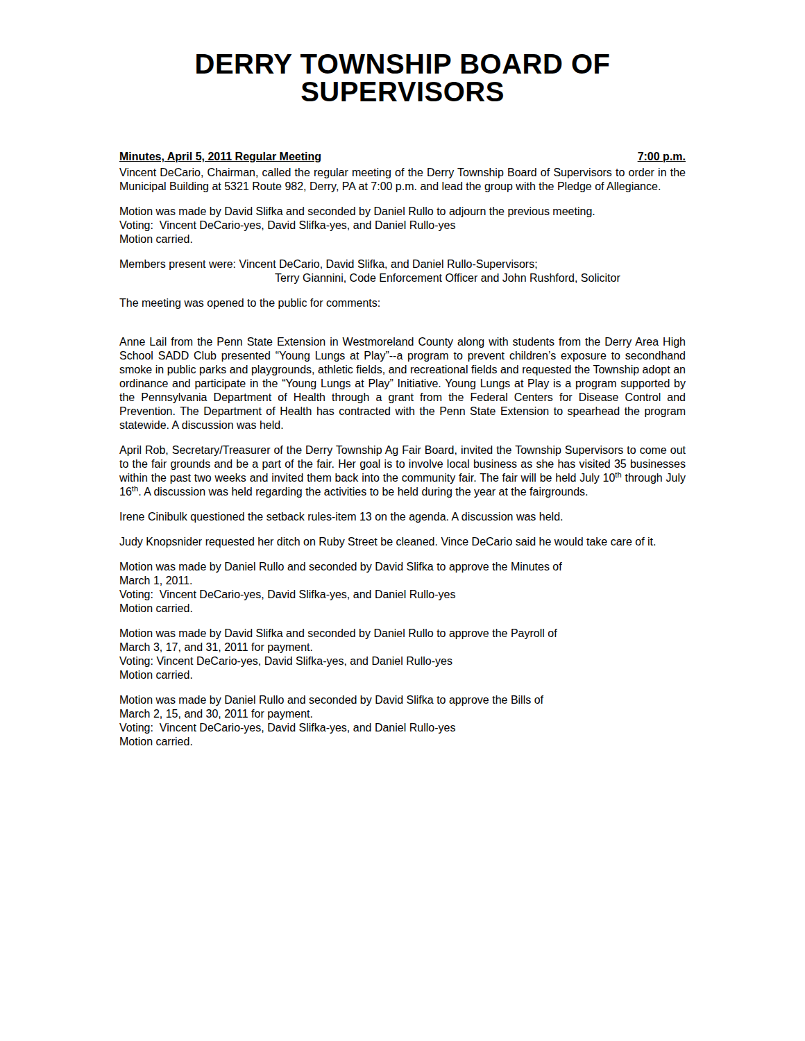DERRY TOWNSHIP BOARD OF SUPERVISORS
Minutes, April 5, 2011 Regular Meeting 7:00 p.m.
Vincent DeCario, Chairman, called the regular meeting of the Derry Township Board of Supervisors to order in the Municipal Building at 5321 Route 982, Derry, PA at 7:00 p.m. and lead the group with the Pledge of Allegiance.
Motion was made by David Slifka and seconded by Daniel Rullo to adjourn the previous meeting. Voting: Vincent DeCario-yes, David Slifka-yes, and Daniel Rullo-yes Motion carried.
Members present were: Vincent DeCario, David Slifka, and Daniel Rullo-Supervisors; Terry Giannini, Code Enforcement Officer and John Rushford, Solicitor
The meeting was opened to the public for comments:
Anne Lail from the Penn State Extension in Westmoreland County along with students from the Derry Area High School SADD Club presented “Young Lungs at Play”--a program to prevent children’s exposure to secondhand smoke in public parks and playgrounds, athletic fields, and recreational fields and requested the Township adopt an ordinance and participate in the “Young Lungs at Play” Initiative. Young Lungs at Play is a program supported by the Pennsylvania Department of Health through a grant from the Federal Centers for Disease Control and Prevention. The Department of Health has contracted with the Penn State Extension to spearhead the program statewide. A discussion was held.
April Rob, Secretary/Treasurer of the Derry Township Ag Fair Board, invited the Township Supervisors to come out to the fair grounds and be a part of the fair. Her goal is to involve local business as she has visited 35 businesses within the past two weeks and invited them back into the community fair. The fair will be held July 10th through July 16th. A discussion was held regarding the activities to be held during the year at the fairgrounds.
Irene Cinibulk questioned the setback rules-item 13 on the agenda. A discussion was held.
Judy Knopsnider requested her ditch on Ruby Street be cleaned. Vince DeCario said he would take care of it.
Motion was made by Daniel Rullo and seconded by David Slifka to approve the Minutes of March 1, 2011. Voting: Vincent DeCario-yes, David Slifka-yes, and Daniel Rullo-yes Motion carried.
Motion was made by David Slifka and seconded by Daniel Rullo to approve the Payroll of March 3, 17, and 31, 2011 for payment. Voting: Vincent DeCario-yes, David Slifka-yes, and Daniel Rullo-yes Motion carried.
Motion was made by Daniel Rullo and seconded by David Slifka to approve the Bills of March 2, 15, and 30, 2011 for payment. Voting: Vincent DeCario-yes, David Slifka-yes, and Daniel Rullo-yes Motion carried.